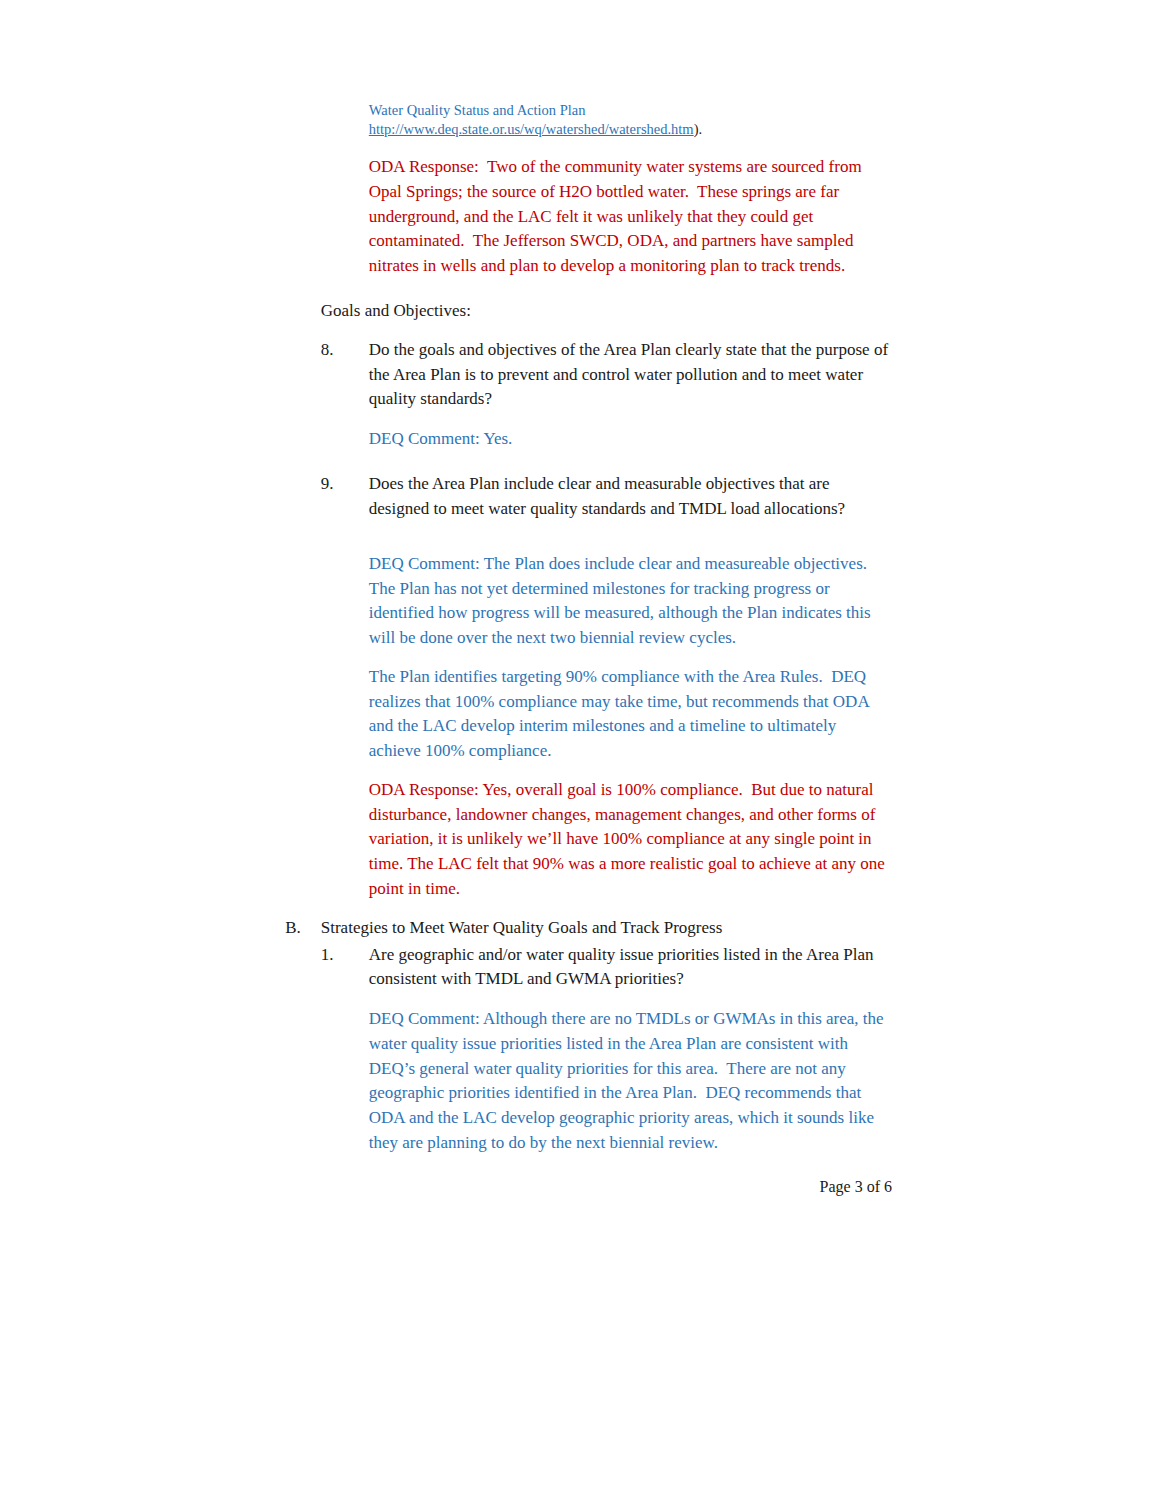Water Quality Status and Action Plan
http://www.deq.state.or.us/wq/watershed/watershed.htm).
ODA Response: Two of the community water systems are sourced from Opal Springs; the source of H2O bottled water. These springs are far underground, and the LAC felt it was unlikely that they could get contaminated. The Jefferson SWCD, ODA, and partners have sampled nitrates in wells and plan to develop a monitoring plan to track trends.
Goals and Objectives:
8. Do the goals and objectives of the Area Plan clearly state that the purpose of the Area Plan is to prevent and control water pollution and to meet water quality standards?
DEQ Comment: Yes.
9. Does the Area Plan include clear and measurable objectives that are designed to meet water quality standards and TMDL load allocations?
DEQ Comment: The Plan does include clear and measureable objectives. The Plan has not yet determined milestones for tracking progress or identified how progress will be measured, although the Plan indicates this will be done over the next two biennial review cycles.
The Plan identifies targeting 90% compliance with the Area Rules. DEQ realizes that 100% compliance may take time, but recommends that ODA and the LAC develop interim milestones and a timeline to ultimately achieve 100% compliance.
ODA Response: Yes, overall goal is 100% compliance. But due to natural disturbance, landowner changes, management changes, and other forms of variation, it is unlikely we’ll have 100% compliance at any single point in time. The LAC felt that 90% was a more realistic goal to achieve at any one point in time.
B. Strategies to Meet Water Quality Goals and Track Progress
1. Are geographic and/or water quality issue priorities listed in the Area Plan consistent with TMDL and GWMA priorities?
DEQ Comment: Although there are no TMDLs or GWMAs in this area, the water quality issue priorities listed in the Area Plan are consistent with DEQ’s general water quality priorities for this area. There are not any geographic priorities identified in the Area Plan. DEQ recommends that ODA and the LAC develop geographic priority areas, which it sounds like they are planning to do by the next biennial review.
Page 3 of 6